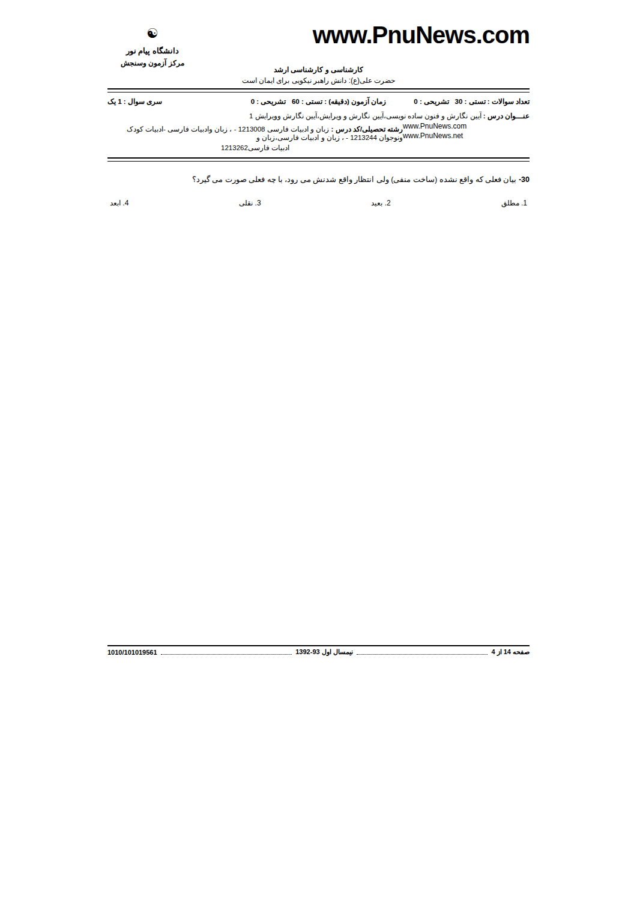www.PnuNews.com
☯
دانشگاه پیام نور
مرکز آزمون وسنجش
کارشناسی و کارشناسی ارشد
حضرت علی(ع): دانش راهبر نیکویی برای ایمان است
| تعداد سوالات : تستی : 30 تشریحی : 0 | زمان آزمون (دقیقه) : تستی : 60 تشریحی : 0 | سری سوال : 1 یک |
عنـــوان درس : آیین نگارش و فنون ساده نویسی،آیین نگارش و ویرایش،آیین نگارش وویرایش 1
| www.PnuNews.com www.PnuNews.net | رشته تحصیلی/کد درس : زبان و ادبیات فارسی 1213008 - ، زبان وادبیات فارسی -ادبیات کودک ونوجوان 1213244 - ، زبان و ادبیات فارسی،زبان و ادبیات فارسی1213262 |
30- بیان فعلی که واقع نشده (ساخت منفی) ولی انتظار واقع شدنش می رود، با چه فعلی صورت می گیرد؟
1. مطلق 2. بعید 3. نقلی 4. ابعد
صفحه 14 از 4 نیمسال اول 93-1392 1010/101019561